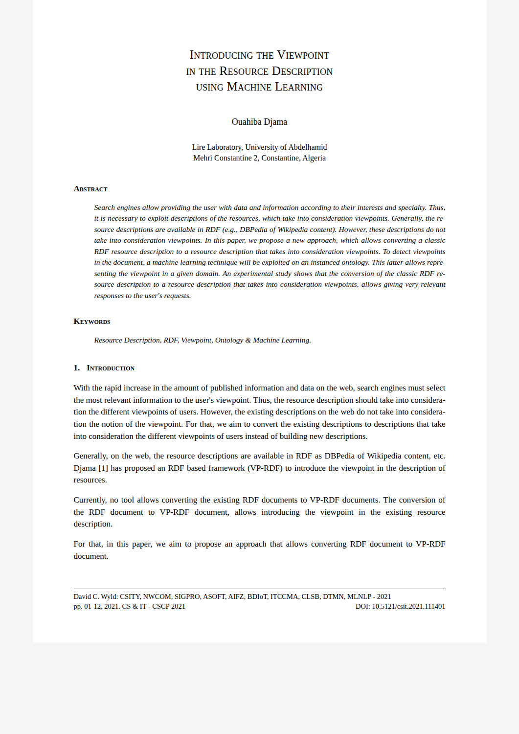Introducing the Viewpoint
in the Resource Description
using Machine Learning
Ouahiba Djama
Lire Laboratory, University of Abdelhamid
Mehri Constantine 2, Constantine, Algeria
Abstract
Search engines allow providing the user with data and information according to their interests and specialty. Thus, it is necessary to exploit descriptions of the resources, which take into consideration viewpoints. Generally, the resource descriptions are available in RDF (e.g., DBPedia of Wikipedia content). However, these descriptions do not take into consideration viewpoints. In this paper, we propose a new approach, which allows converting a classic RDF resource description to a resource description that takes into consideration viewpoints. To detect viewpoints in the document, a machine learning technique will be exploited on an instanced ontology. This latter allows representing the viewpoint in a given domain. An experimental study shows that the conversion of the classic RDF resource description to a resource description that takes into consideration viewpoints, allows giving very relevant responses to the user's requests.
Keywords
Resource Description, RDF, Viewpoint, Ontology & Machine Learning.
1. Introduction
With the rapid increase in the amount of published information and data on the web, search engines must select the most relevant information to the user's viewpoint. Thus, the resource description should take into consideration the different viewpoints of users. However, the existing descriptions on the web do not take into consideration the notion of the viewpoint. For that, we aim to convert the existing descriptions to descriptions that take into consideration the different viewpoints of users instead of building new descriptions.
Generally, on the web, the resource descriptions are available in RDF as DBPedia of Wikipedia content, etc. Djama [1] has proposed an RDF based framework (VP-RDF) to introduce the viewpoint in the description of resources.
Currently, no tool allows converting the existing RDF documents to VP-RDF documents. The conversion of the RDF document to VP-RDF document, allows introducing the viewpoint in the existing resource description.
For that, in this paper, we aim to propose an approach that allows converting RDF document to VP-RDF document.
David C. Wyld: CSITY, NWCOM, SIGPRO, ASOFT, AIFZ, BDIoT, ITCCMA, CLSB, DTMN, MLNLP - 2021
pp. 01-12, 2021. CS & IT - CSCP 2021 DOI: 10.5121/csit.2021.111401